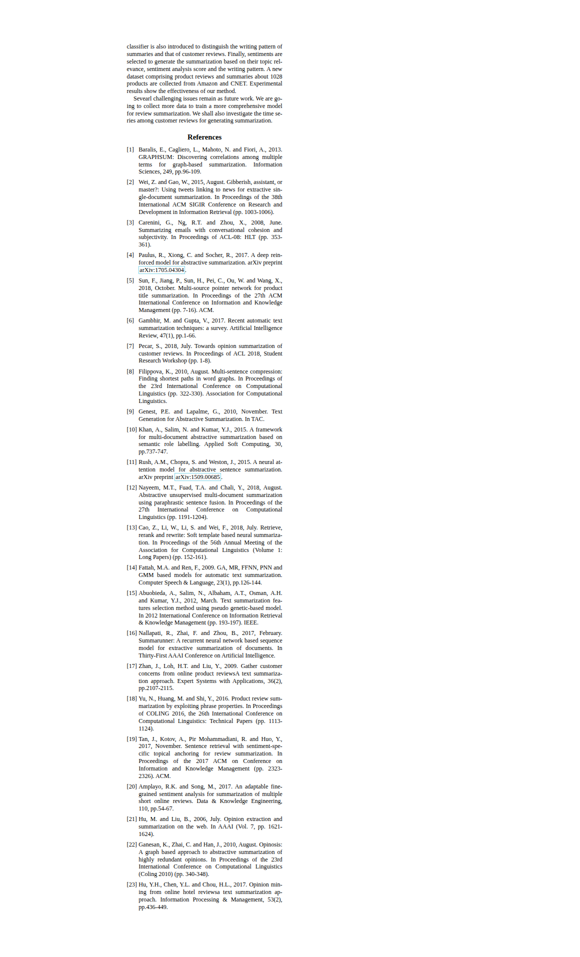classifier is also introduced to distinguish the writing pattern of summaries and that of customer reviews. Finally, sentiments are selected to generate the summarization based on their topic relevance, sentiment analysis score and the writing pattern. A new dataset comprising product reviews and summaries about 1028 products are collected from Amazon and CNET. Experimental results show the effectiveness of our method.
Sevearl challenging issues remain as future work. We are going to collect more data to train a more comprehensive model for review summarization. We shall also investigate the time series among customer reviews for generating summarization.
References
Baralis, E., Cagliero, L., Mahoto, N. and Fiori, A., 2013. GRAPHSUM: Discovering correlations among multiple terms for graph-based summarization. Information Sciences, 249, pp.96-109.
Wei, Z. and Gao, W., 2015, August. Gibberish, assistant, or master?: Using tweets linking to news for extractive single-document summarization. In Proceedings of the 38th International ACM SIGIR Conference on Research and Development in Information Retrieval (pp. 1003-1006).
Carenini, G., Ng, R.T. and Zhou, X., 2008, June. Summarizing emails with conversational cohesion and subjectivity. In Proceedings of ACL-08: HLT (pp. 353-361).
Paulus, R., Xiong, C. and Socher, R., 2017. A deep reinforced model for abstractive summarization. arXiv preprint arXiv:1705.04304.
Sun, F., Jiang, P., Sun, H., Pei, C., Ou, W. and Wang, X., 2018, October. Multi-source pointer network for product title summarization. In Proceedings of the 27th ACM International Conference on Information and Knowledge Management (pp. 7-16). ACM.
Gambhir, M. and Gupta, V., 2017. Recent automatic text summarization techniques: a survey. Artificial Intelligence Review, 47(1), pp.1-66.
Pecar, S., 2018, July. Towards opinion summarization of customer reviews. In Proceedings of ACL 2018, Student Research Workshop (pp. 1-8).
Filippova, K., 2010, August. Multi-sentence compression: Finding shortest paths in word graphs. In Proceedings of the 23rd International Conference on Computational Linguistics (pp. 322-330). Association for Computational Linguistics.
Genest, P.E. and Lapalme, G., 2010, November. Text Generation for Abstractive Summarization. In TAC.
Khan, A., Salim, N. and Kumar, Y.J., 2015. A framework for multi-document abstractive summarization based on semantic role labelling. Applied Soft Computing, 30, pp.737-747.
Rush, A.M., Chopra, S. and Weston, J., 2015. A neural attention model for abstractive sentence summarization. arXiv preprint arXiv:1509.00685.
Nayeem, M.T., Fuad, T.A. and Chali, Y., 2018, August. Abstractive unsupervised multi-document summarization using paraphrastic sentence fusion. In Proceedings of the 27th International Conference on Computational Linguistics (pp. 1191-1204).
Cao, Z., Li, W., Li, S. and Wei, F., 2018, July. Retrieve, rerank and rewrite: Soft template based neural summarization. In Proceedings of the 56th Annual Meeting of the Association for Computational Linguistics (Volume 1: Long Papers) (pp. 152-161).
Fattah, M.A. and Ren, F., 2009. GA, MR, FFNN, PNN and GMM based models for automatic text summarization. Computer Speech & Language, 23(1), pp.126-144.
Abuobieda, A., Salim, N., Albaham, A.T., Osman, A.H. and Kumar, Y.J., 2012, March. Text summarization features selection method using pseudo genetic-based model. In 2012 International Conference on Information Retrieval & Knowledge Management (pp. 193-197). IEEE.
Nallapati, R., Zhai, F. and Zhou, B., 2017, February. Summarunner: A recurrent neural network based sequence model for extractive summarization of documents. In Thirty-First AAAI Conference on Artificial Intelligence.
Zhan, J., Loh, H.T. and Liu, Y., 2009. Gather customer concerns from online product reviewsA text summarization approach. Expert Systems with Applications, 36(2), pp.2107-2115.
Yu, N., Huang, M. and Shi, Y., 2016. Product review summarization by exploiting phrase properties. In Proceedings of COLING 2016, the 26th International Conference on Computational Linguistics: Technical Papers (pp. 1113-1124).
Tan, J., Kotov, A., Pir Mohammadiani, R. and Huo, Y., 2017, November. Sentence retrieval with sentiment-specific topical anchoring for review summarization. In Proceedings of the 2017 ACM on Conference on Information and Knowledge Management (pp. 2323-2326). ACM.
Amplayo, R.K. and Song, M., 2017. An adaptable fine-grained sentiment analysis for summarization of multiple short online reviews. Data & Knowledge Engineering, 110, pp.54-67.
Hu, M. and Liu, B., 2006, July. Opinion extraction and summarization on the web. In AAAI (Vol. 7, pp. 1621-1624).
Ganesan, K., Zhai, C. and Han, J., 2010, August. Opinosis: A graph based approach to abstractive summarization of highly redundant opinions. In Proceedings of the 23rd International Conference on Computational Linguistics (Coling 2010) (pp. 340-348).
Hu, Y.H., Chen, Y.L. and Chou, H.L., 2017. Opinion mining from online hotel reviewsa text summarization approach. Information Processing & Management, 53(2), pp.436-449.